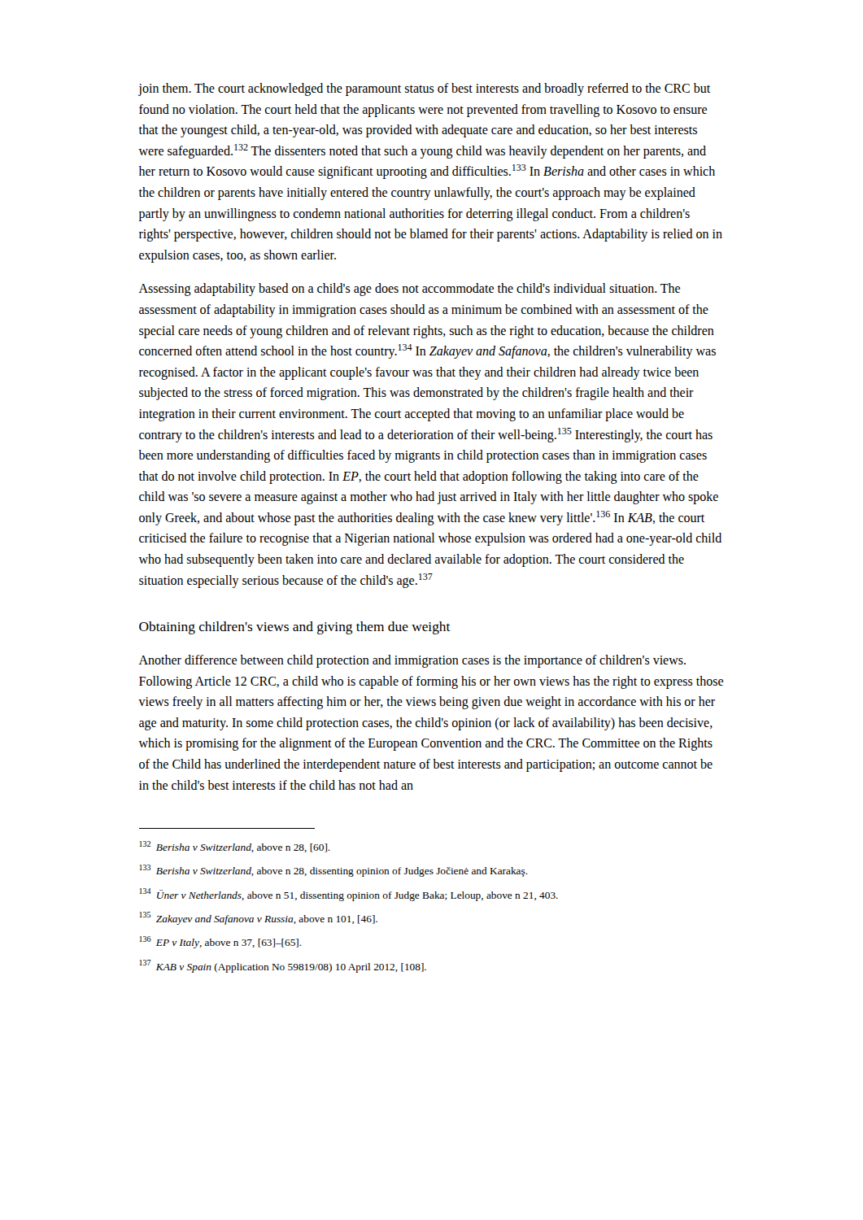join them. The court acknowledged the paramount status of best interests and broadly referred to the CRC but found no violation. The court held that the applicants were not prevented from travelling to Kosovo to ensure that the youngest child, a ten-year-old, was provided with adequate care and education, so her best interests were safeguarded.132 The dissenters noted that such a young child was heavily dependent on her parents, and her return to Kosovo would cause significant uprooting and difficulties.133 In Berisha and other cases in which the children or parents have initially entered the country unlawfully, the court's approach may be explained partly by an unwillingness to condemn national authorities for deterring illegal conduct. From a children's rights' perspective, however, children should not be blamed for their parents' actions. Adaptability is relied on in expulsion cases, too, as shown earlier.
Assessing adaptability based on a child's age does not accommodate the child's individual situation. The assessment of adaptability in immigration cases should as a minimum be combined with an assessment of the special care needs of young children and of relevant rights, such as the right to education, because the children concerned often attend school in the host country.134 In Zakayev and Safanova, the children's vulnerability was recognised. A factor in the applicant couple's favour was that they and their children had already twice been subjected to the stress of forced migration. This was demonstrated by the children's fragile health and their integration in their current environment. The court accepted that moving to an unfamiliar place would be contrary to the children's interests and lead to a deterioration of their well-being.135 Interestingly, the court has been more understanding of difficulties faced by migrants in child protection cases than in immigration cases that do not involve child protection. In EP, the court held that adoption following the taking into care of the child was 'so severe a measure against a mother who had just arrived in Italy with her little daughter who spoke only Greek, and about whose past the authorities dealing with the case knew very little'.136 In KAB, the court criticised the failure to recognise that a Nigerian national whose expulsion was ordered had a one-year-old child who had subsequently been taken into care and declared available for adoption. The court considered the situation especially serious because of the child's age.137
Obtaining children's views and giving them due weight
Another difference between child protection and immigration cases is the importance of children's views. Following Article 12 CRC, a child who is capable of forming his or her own views has the right to express those views freely in all matters affecting him or her, the views being given due weight in accordance with his or her age and maturity. In some child protection cases, the child's opinion (or lack of availability) has been decisive, which is promising for the alignment of the European Convention and the CRC. The Committee on the Rights of the Child has underlined the interdependent nature of best interests and participation; an outcome cannot be in the child's best interests if the child has not had an
132 Berisha v Switzerland, above n 28, [60].
133 Berisha v Switzerland, above n 28, dissenting opinion of Judges Jočienė and Karakaş.
134 Üner v Netherlands, above n 51, dissenting opinion of Judge Baka; Leloup, above n 21, 403.
135 Zakayev and Safanova v Russia, above n 101, [46].
136 EP v Italy, above n 37, [63]–[65].
137 KAB v Spain (Application No 59819/08) 10 April 2012, [108].